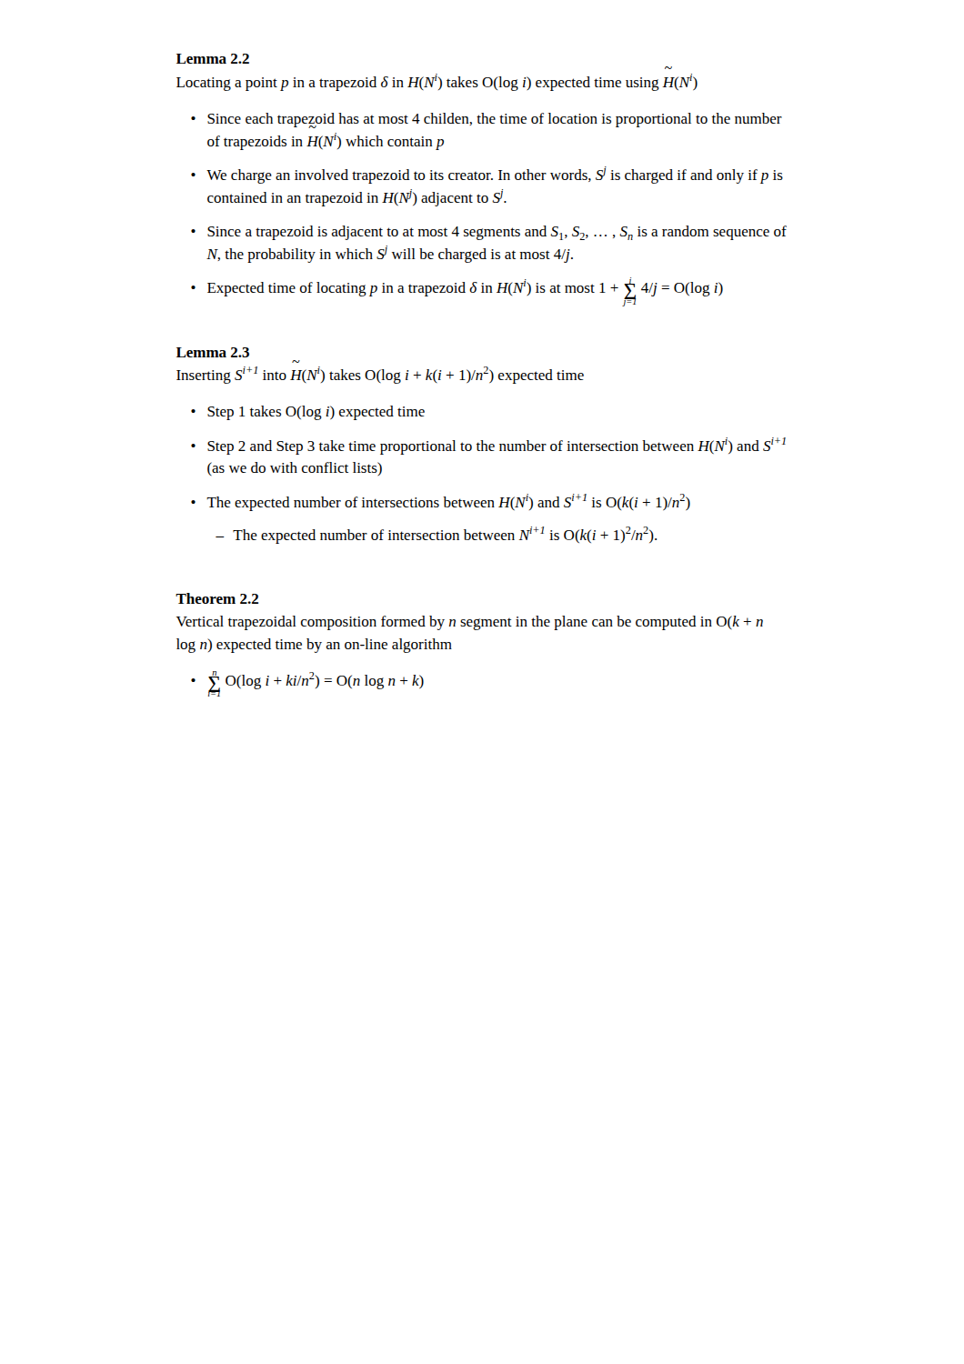Lemma 2.2
Locating a point p in a trapezoid δ in H(Ni) takes O(log i) expected time using ~H(Ni)
Since each trapezoid has at most 4 childen, the time of location is proportional to the number of trapezoids in ~H(Ni) which contain p
We charge an involved trapezoid to its creator. In other words, Sj is charged if and only if p is contained in an trapezoid in H(Nj) adjacent to Sj.
Since a trapezoid is adjacent to at most 4 segments and S1, S2, … , Sn is a random sequence of N, the probability in which Sj will be charged is at most 4/j.
Expected time of locating p in a trapezoid δ in H(Ni) is at most 1 + Σij=1 4/j = O(log i)
Lemma 2.3
Inserting Si+1 into ~H(Ni) takes O(log i + k(i + 1)/n2) expected time
Step 1 takes O(log i) expected time
Step 2 and Step 3 take time proportional to the number of intersection between H(Ni) and Si+1 (as we do with conflict lists)
The expected number of intersections between H(Ni) and Si+1 is O(k(i + 1)/n2)
The expected number of intersection between Ni+1 is O(k(i + 1)2/n2).
Theorem 2.2
Vertical trapezoidal composition formed by n segment in the plane can be computed in O(k + n log n) expected time by an on-line algorithm
Σni=1 O(log i + ki/n2) = O(n log n + k)